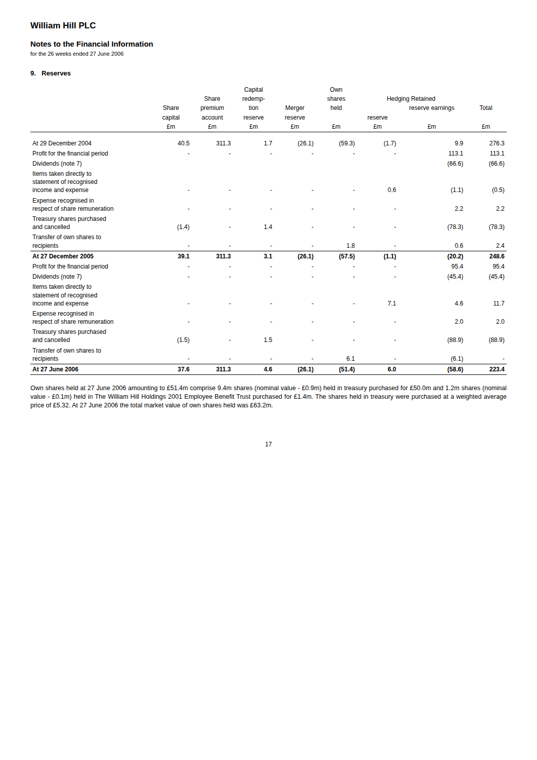William Hill PLC
Notes to the Financial Information
for the 26 weeks ended 27 June 2006
9. Reserves
| | | | Capital | | Own | | | |
| --- | --- | --- | --- | --- | --- | --- | --- | --- |
| | | Share | redemp- | | shares | Hedging Retained | |
| | Share | premium | tion | Merger | held | | reserve earnings | Total |
| | capital | account | reserve | reserve | | reserve | | |
| | £m | £m | £m | £m | £m | £m | £m | £m |
| At 29 December 2004 | 40.5 | 311.3 | 1.7 | (26.1) | (59.3) | (1.7) | 9.9 | 276.3 |
| Profit for the financial period | - | - | - | - | - | - | 113.1 | 113.1 |
| Dividends (note 7) | | | | | | | (66.6) | (66.6) |
| Items taken directly to statement of recognised income and expense | - | - | - | - | - | 0.6 | (1.1) | (0.5) |
| Expense recognised in respect of share remuneration | - | - | - | - | - | - | 2.2 | 2.2 |
| Treasury shares purchased and cancelled | (1.4) | - | 1.4 | - | - | - | (78.3) | (78.3) |
| Transfer of own shares to recipients | - | - | - | - | 1.8 | - | 0.6 | 2.4 |
| At 27 December 2005 | 39.1 | 311.3 | 3.1 | (26.1) | (57.5) | (1.1) | (20.2) | 248.6 |
| Profit for the financial period | - | - | - | - | - | - | 95.4 | 95.4 |
| Dividends (note 7) | - | - | - | - | - | - | (45.4) | (45.4) |
| Items taken directly to statement of recognised income and expense | - | - | - | - | - | 7.1 | 4.6 | 11.7 |
| Expense recognised in respect of share remuneration | - | - | - | - | - | - | 2.0 | 2.0 |
| Treasury shares purchased and cancelled | (1.5) | - | 1.5 | - | - | - | (88.9) | (88.9) |
| Transfer of own shares to recipients | - | - | - | - | 6.1 | - | (6.1) | - |
| At 27 June 2006 | 37.6 | 311.3 | 4.6 | (26.1) | (51.4) | 6.0 | (58.6) | 223.4 |
Own shares held at 27 June 2006 amounting to £51.4m comprise 9.4m shares (nominal value - £0.9m) held in treasury purchased for £50.0m and 1.2m shares (nominal value - £0.1m) held in The William Hill Holdings 2001 Employee Benefit Trust purchased for £1.4m. The shares held in treasury were purchased at a weighted average price of £5.32. At 27 June 2006 the total market value of own shares held was £63.2m.
17